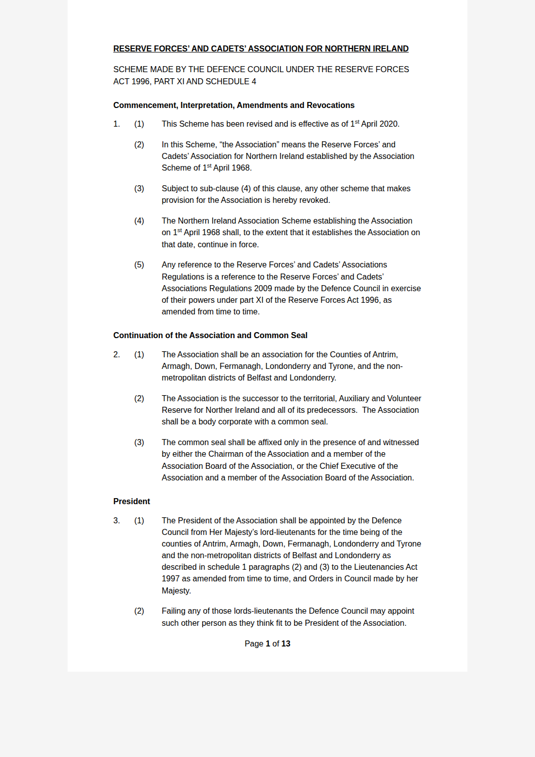RESERVE FORCES’ AND CADETS’ ASSOCIATION FOR NORTHERN IRELAND
SCHEME MADE BY THE DEFENCE COUNCIL UNDER THE RESERVE FORCES ACT 1996, PART XI AND SCHEDULE 4
Commencement, Interpretation, Amendments and Revocations
1.
(1)
This Scheme has been revised and is effective as of 1st April 2020.
(2)
In this Scheme, “the Association” means the Reserve Forces’ and Cadets’ Association for Northern Ireland established by the Association Scheme of 1st April 1968.
(3)
Subject to sub-clause (4) of this clause, any other scheme that makes provision for the Association is hereby revoked.
(4)
The Northern Ireland Association Scheme establishing the Association on 1st April 1968 shall, to the extent that it establishes the Association on that date, continue in force.
(5)
Any reference to the Reserve Forces’ and Cadets’ Associations Regulations is a reference to the Reserve Forces’ and Cadets’ Associations Regulations 2009 made by the Defence Council in exercise of their powers under part XI of the Reserve Forces Act 1996, as amended from time to time.
Continuation of the Association and Common Seal
2.
(1)
The Association shall be an association for the Counties of Antrim, Armagh, Down, Fermanagh, Londonderry and Tyrone, and the non-metropolitan districts of Belfast and Londonderry.
(2)
The Association is the successor to the territorial, Auxiliary and Volunteer Reserve for Norther Ireland and all of its predecessors. The Association shall be a body corporate with a common seal.
(3)
The common seal shall be affixed only in the presence of and witnessed by either the Chairman of the Association and a member of the Association Board of the Association, or the Chief Executive of the Association and a member of the Association Board of the Association.
President
3.
(1)
The President of the Association shall be appointed by the Defence Council from Her Majesty’s lord-lieutenants for the time being of the counties of Antrim, Armagh, Down, Fermanagh, Londonderry and Tyrone and the non-metropolitan districts of Belfast and Londonderry as described in schedule 1 paragraphs (2) and (3) to the Lieutenancies Act 1997 as amended from time to time, and Orders in Council made by her Majesty.
(2)
Failing any of those lords-lieutenants the Defence Council may appoint such other person as they think fit to be President of the Association.
Page 1 of 13